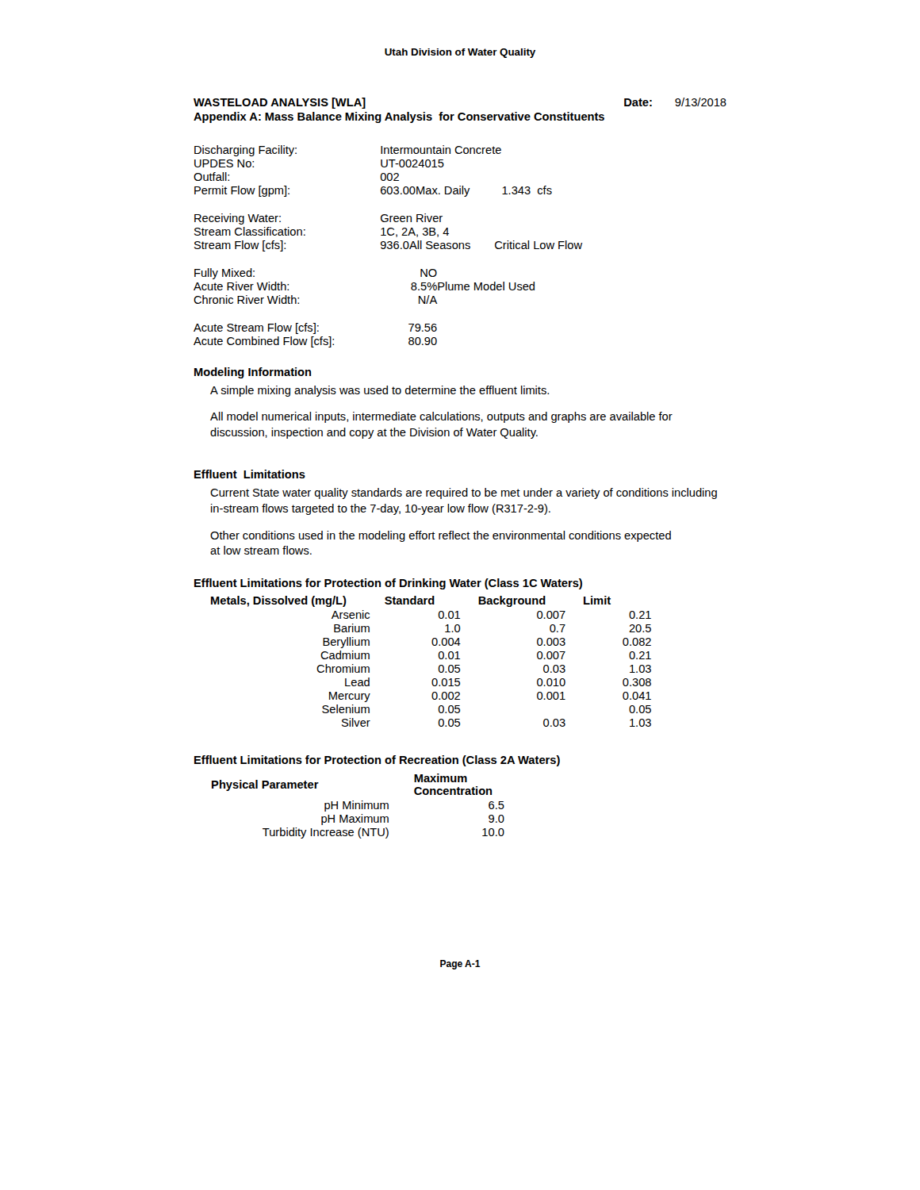Utah Division of Water Quality
WASTELOAD ANALYSIS [WLA]
Date: 9/13/2018
Appendix A: Mass Balance Mixing Analysis for Conservative Constituents
| Discharging Facility: | Intermountain Concrete |
| UPDES No: | UT-0024015 |
| Outfall: | 002 |
| Permit Flow [gpm]: | 603.00 | Max. Daily | 1.343 cfs |
| Receiving Water: | Green River |
| Stream Classification: | 1C, 2A, 3B, 4 |
| Stream Flow [cfs]: | 936.0 | All Seasons | Critical Low Flow |
| Fully Mixed: | NO | |
| Acute River Width: | 8.5% | Plume Model Used |
| Chronic River Width: | N/A | |
| Acute Stream Flow [cfs]: | 79.56 |
| Acute Combined Flow [cfs]: | 80.90 |
Modeling Information
A simple mixing analysis was used to determine the effluent limits.
All model numerical inputs, intermediate calculations, outputs and graphs are available for
discussion, inspection and copy at the Division of Water Quality.
Effluent Limitations
Current State water quality standards are required to be met under a variety of conditions including
in-stream flows targeted to the 7-day, 10-year low flow (R317-2-9).
Other conditions used in the modeling effort reflect the environmental conditions expected
at low stream flows.
Effluent Limitations for Protection of Drinking Water (Class 1C Waters)
| Metals, Dissolved (mg/L) | Standard | Background | Limit |
| --- | --- | --- | --- |
| Arsenic | 0.01 | 0.007 | 0.21 |
| Barium | 1.0 | 0.7 | 20.5 |
| Beryllium | 0.004 | 0.003 | 0.082 |
| Cadmium | 0.01 | 0.007 | 0.21 |
| Chromium | 0.05 | 0.03 | 1.03 |
| Lead | 0.015 | 0.010 | 0.308 |
| Mercury | 0.002 | 0.001 | 0.041 |
| Selenium | 0.05 | | 0.05 |
| Silver | 0.05 | 0.03 | 1.03 |
Effluent Limitations for Protection of Recreation (Class 2A Waters)
| Physical Parameter | Maximum Concentration |
| --- | --- |
| pH Minimum | 6.5 |
| pH Maximum | 9.0 |
| Turbidity Increase (NTU) | 10.0 |
Page A-1